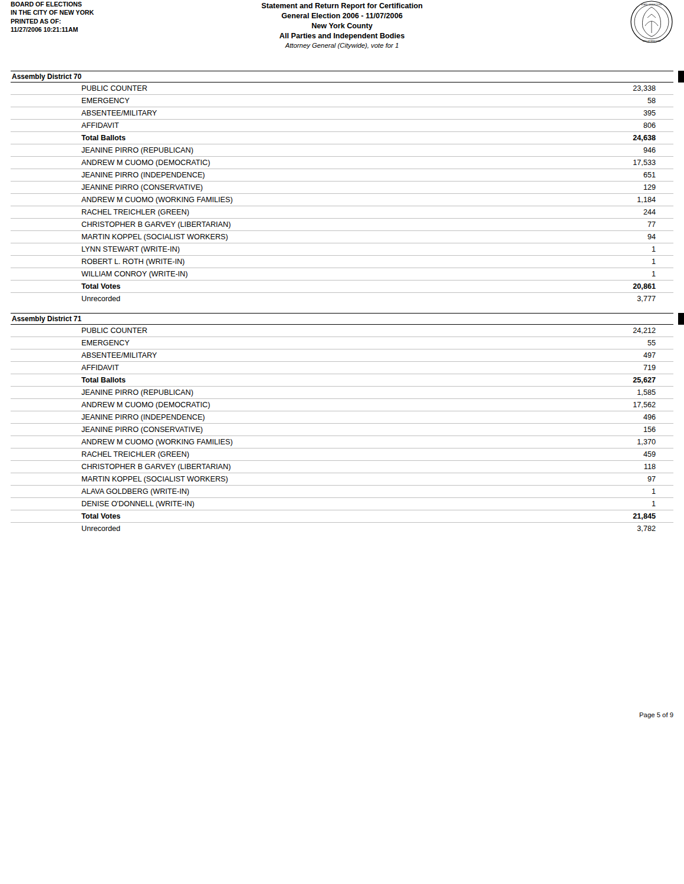BOARD OF ELECTIONS
IN THE CITY OF NEW YORK
PRINTED AS OF:
11/27/2006 10:21:11AM
Statement and Return Report for Certification
General Election 2006 - 11/07/2006
New York County
All Parties and Independent Bodies
Attorney General (Citywide), vote for 1
BOARD OF ELECTIONS CITY OF NEW YORK
Assembly District 70
| PUBLIC COUNTER | 23,338 |
| EMERGENCY | 58 |
| ABSENTEE/MILITARY | 395 |
| AFFIDAVIT | 806 |
| Total Ballots | 24,638 |
| JEANINE PIRRO (REPUBLICAN) | 946 |
| ANDREW M CUOMO (DEMOCRATIC) | 17,533 |
| JEANINE PIRRO (INDEPENDENCE) | 651 |
| JEANINE PIRRO (CONSERVATIVE) | 129 |
| ANDREW M CUOMO (WORKING FAMILIES) | 1,184 |
| RACHEL TREICHLER (GREEN) | 244 |
| CHRISTOPHER B GARVEY (LIBERTARIAN) | 77 |
| MARTIN KOPPEL (SOCIALIST WORKERS) | 94 |
| LYNN STEWART (WRITE-IN) | 1 |
| ROBERT L. ROTH (WRITE-IN) | 1 |
| WILLIAM CONROY (WRITE-IN) | 1 |
| Total Votes | 20,861 |
| Unrecorded | 3,777 |
Assembly District 71
| PUBLIC COUNTER | 24,212 |
| EMERGENCY | 55 |
| ABSENTEE/MILITARY | 497 |
| AFFIDAVIT | 719 |
| Total Ballots | 25,627 |
| JEANINE PIRRO (REPUBLICAN) | 1,585 |
| ANDREW M CUOMO (DEMOCRATIC) | 17,562 |
| JEANINE PIRRO (INDEPENDENCE) | 496 |
| JEANINE PIRRO (CONSERVATIVE) | 156 |
| ANDREW M CUOMO (WORKING FAMILIES) | 1,370 |
| RACHEL TREICHLER (GREEN) | 459 |
| CHRISTOPHER B GARVEY (LIBERTARIAN) | 118 |
| MARTIN KOPPEL (SOCIALIST WORKERS) | 97 |
| ALAVA GOLDBERG (WRITE-IN) | 1 |
| DENISE O'DONNELL (WRITE-IN) | 1 |
| Total Votes | 21,845 |
| Unrecorded | 3,782 |
Page 5 of 9